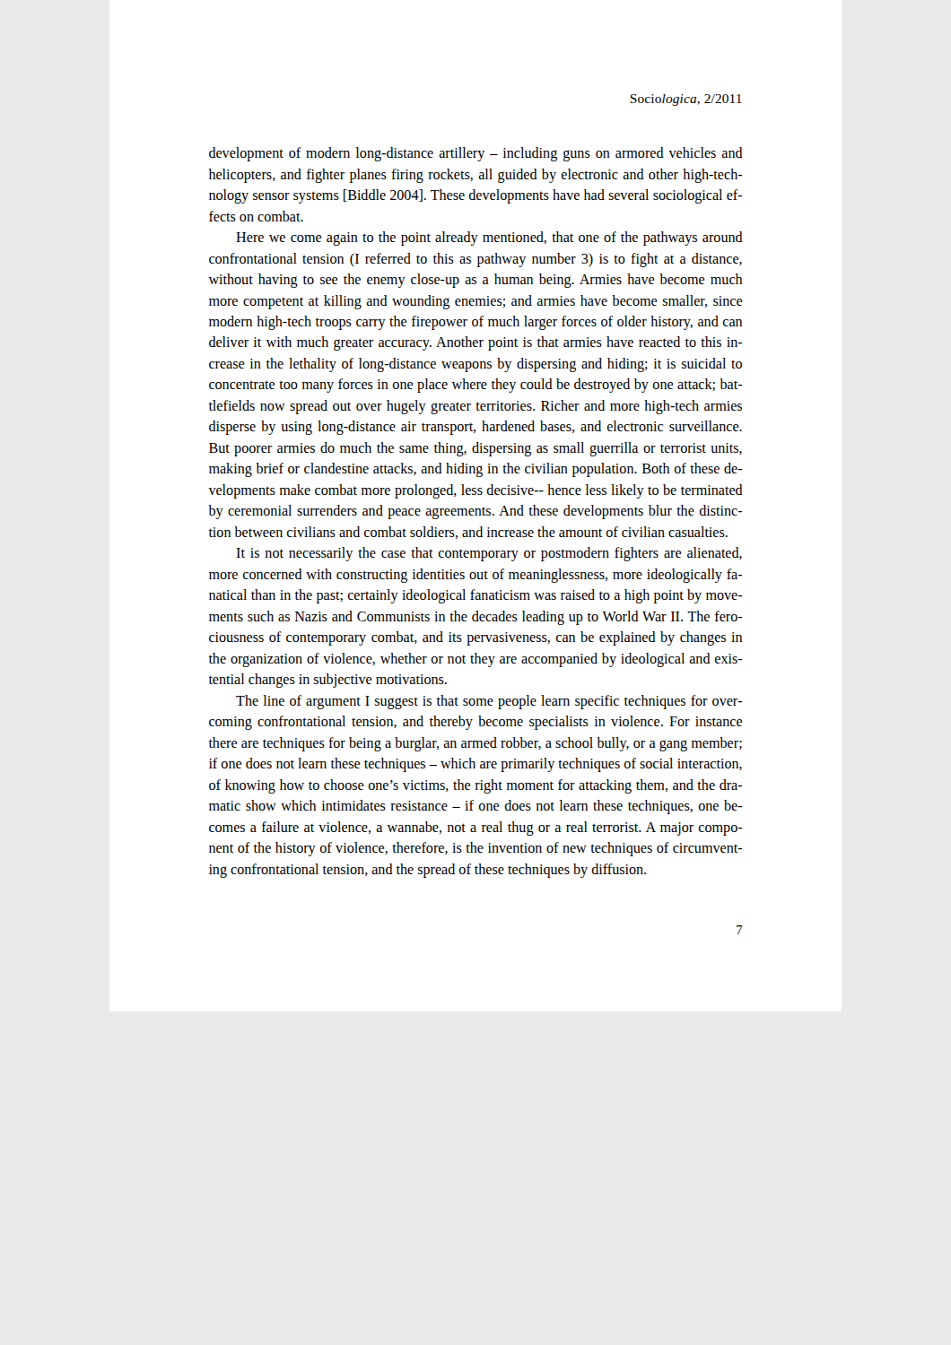Sociologica, 2/2011
development of modern long-distance artillery – including guns on armored vehicles and helicopters, and fighter planes firing rockets, all guided by electronic and other high-technology sensor systems [Biddle 2004]. These developments have had several sociological effects on combat.
Here we come again to the point already mentioned, that one of the pathways around confrontational tension (I referred to this as pathway number 3) is to fight at a distance, without having to see the enemy close-up as a human being. Armies have become much more competent at killing and wounding enemies; and armies have become smaller, since modern high-tech troops carry the firepower of much larger forces of older history, and can deliver it with much greater accuracy. Another point is that armies have reacted to this increase in the lethality of long-distance weapons by dispersing and hiding; it is suicidal to concentrate too many forces in one place where they could be destroyed by one attack; battlefields now spread out over hugely greater territories. Richer and more high-tech armies disperse by using long-distance air transport, hardened bases, and electronic surveillance. But poorer armies do much the same thing, dispersing as small guerrilla or terrorist units, making brief or clandestine attacks, and hiding in the civilian population. Both of these developments make combat more prolonged, less decisive-- hence less likely to be terminated by ceremonial surrenders and peace agreements. And these developments blur the distinction between civilians and combat soldiers, and increase the amount of civilian casualties.
It is not necessarily the case that contemporary or postmodern fighters are alienated, more concerned with constructing identities out of meaninglessness, more ideologically fanatical than in the past; certainly ideological fanaticism was raised to a high point by movements such as Nazis and Communists in the decades leading up to World War II. The ferociousness of contemporary combat, and its pervasiveness, can be explained by changes in the organization of violence, whether or not they are accompanied by ideological and existential changes in subjective motivations.
The line of argument I suggest is that some people learn specific techniques for overcoming confrontational tension, and thereby become specialists in violence. For instance there are techniques for being a burglar, an armed robber, a school bully, or a gang member; if one does not learn these techniques – which are primarily techniques of social interaction, of knowing how to choose one’s victims, the right moment for attacking them, and the dramatic show which intimidates resistance – if one does not learn these techniques, one becomes a failure at violence, a wannabe, not a real thug or a real terrorist. A major component of the history of violence, therefore, is the invention of new techniques of circumventing confrontational tension, and the spread of these techniques by diffusion.
7